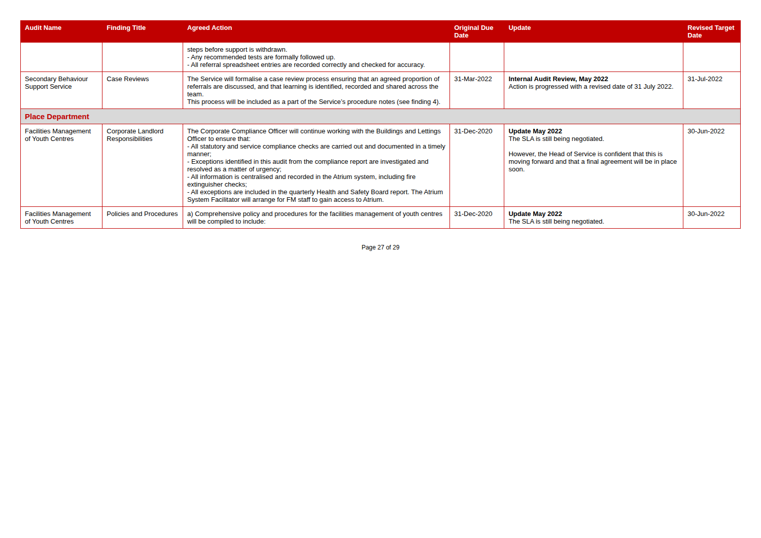| Audit Name | Finding Title | Agreed Action | Original Due Date | Update | Revised Target Date |
| --- | --- | --- | --- | --- | --- |
| | | steps before support is withdrawn. - Any recommended tests are formally followed up. - All referral spreadsheet entries are recorded correctly and checked for accuracy. | | | |
| Secondary Behaviour Support Service | Case Reviews | The Service will formalise a case review process ensuring that an agreed proportion of referrals are discussed, and that learning is identified, recorded and shared across the team. This process will be included as a part of the Service’s procedure notes (see finding 4). | 31-Mar-2022 | Internal Audit Review, May 2022 Action is progressed with a revised date of 31 July 2022. | 31-Jul-2022 |
| Place Department |
| Facilities Management of Youth Centres | Corporate Landlord Responsibilities | The Corporate Compliance Officer will continue working with the Buildings and Lettings Officer to ensure that: - All statutory and service compliance checks are carried out and documented in a timely manner; - Exceptions identified in this audit from the compliance report are investigated and resolved as a matter of urgency; - All information is centralised and recorded in the Atrium system, including fire extinguisher checks; - All exceptions are included in the quarterly Health and Safety Board report. The Atrium System Facilitator will arrange for FM staff to gain access to Atrium. | 31-Dec-2020 | Update May 2022 The SLA is still being negotiated. However, the Head of Service is confident that this is moving forward and that a final agreement will be in place soon. | 30-Jun-2022 |
| Facilities Management of Youth Centres | Policies and Procedures | a) Comprehensive policy and procedures for the facilities management of youth centres will be compiled to include: | 31-Dec-2020 | Update May 2022 The SLA is still being negotiated. | 30-Jun-2022 |
Page 27 of 29